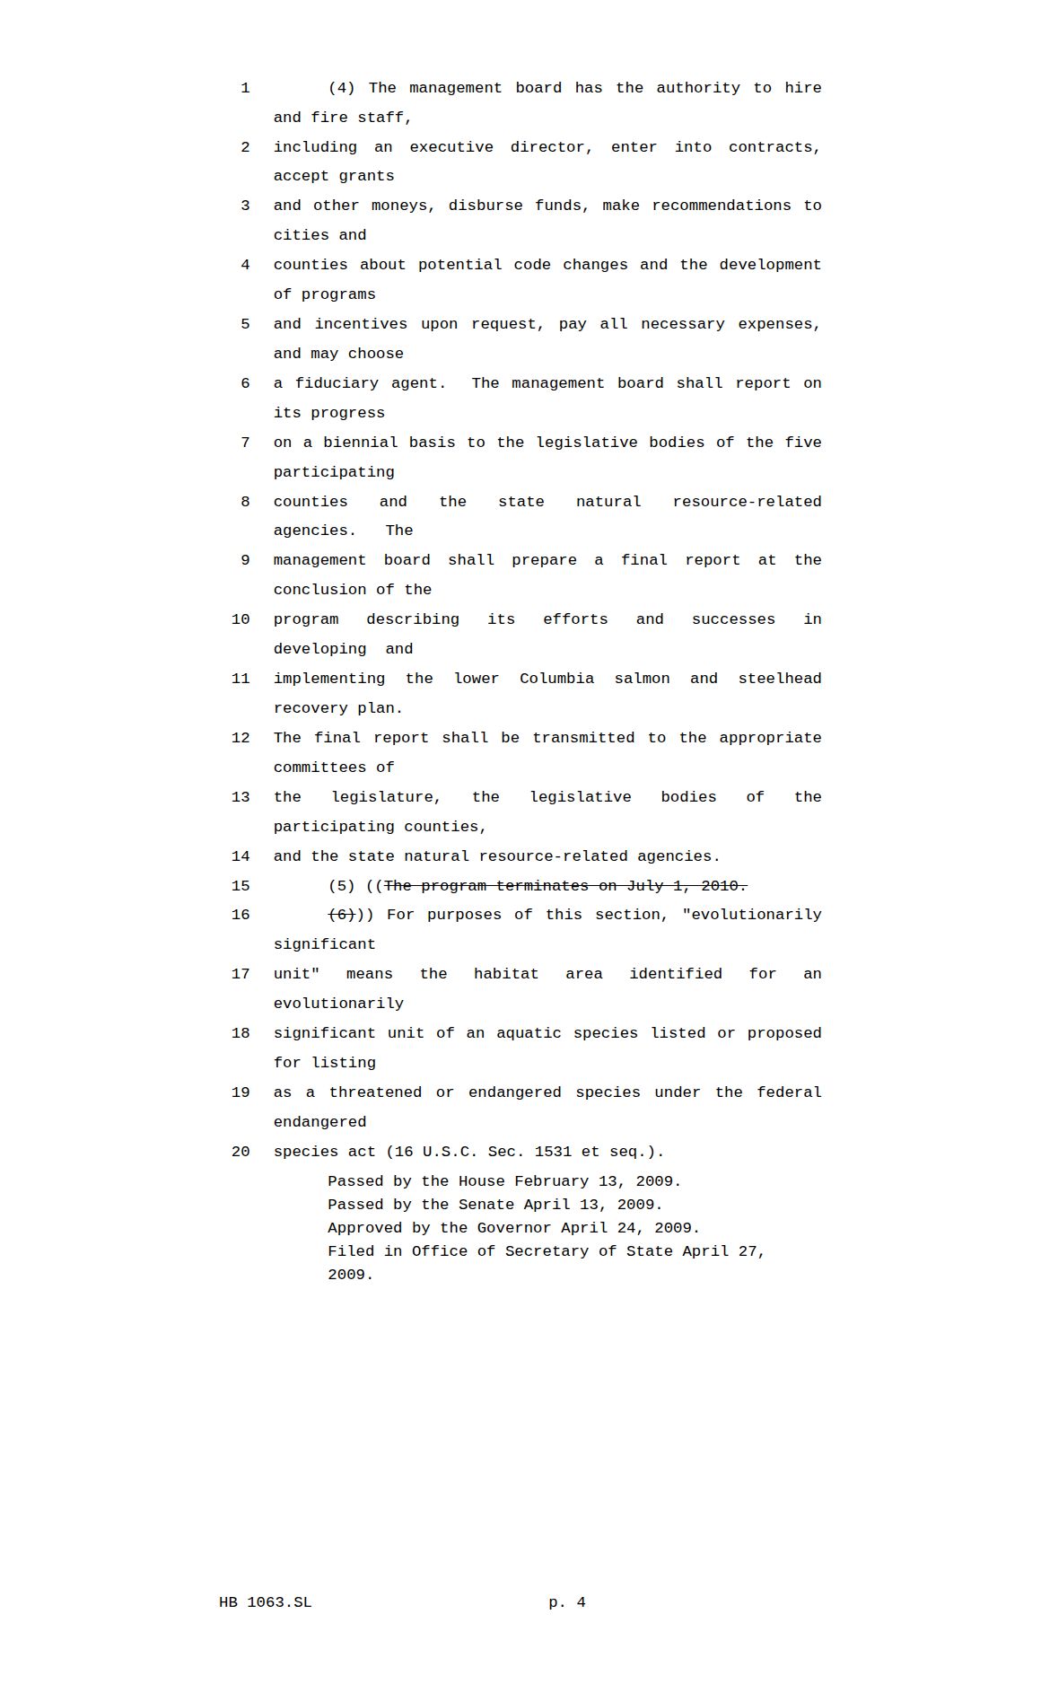(4) The management board has the authority to hire and fire staff,
including an executive director, enter into contracts, accept grants
and other moneys, disburse funds, make recommendations to cities and
counties about potential code changes and the development of programs
and incentives upon request, pay all necessary expenses, and may choose
a fiduciary agent. The management board shall report on its progress
on a biennial basis to the legislative bodies of the five participating
counties and the state natural resource-related agencies. The
management board shall prepare a final report at the conclusion of the
program describing its efforts and successes in developing and
implementing the lower Columbia salmon and steelhead recovery plan.
The final report shall be transmitted to the appropriate committees of
the legislature, the legislative bodies of the participating counties,
and the state natural resource-related agencies.
(5) ((The program terminates on July 1, 2010.
(6))) For purposes of this section, "evolutionarily significant
unit" means the habitat area identified for an evolutionarily
significant unit of an aquatic species listed or proposed for listing
as a threatened or endangered species under the federal endangered
species act (16 U.S.C. Sec. 1531 et seq.).
Passed by the House February 13, 2009.
Passed by the Senate April 13, 2009.
Approved by the Governor April 24, 2009.
Filed in Office of Secretary of State April 27, 2009.
HB 1063.SL p. 4